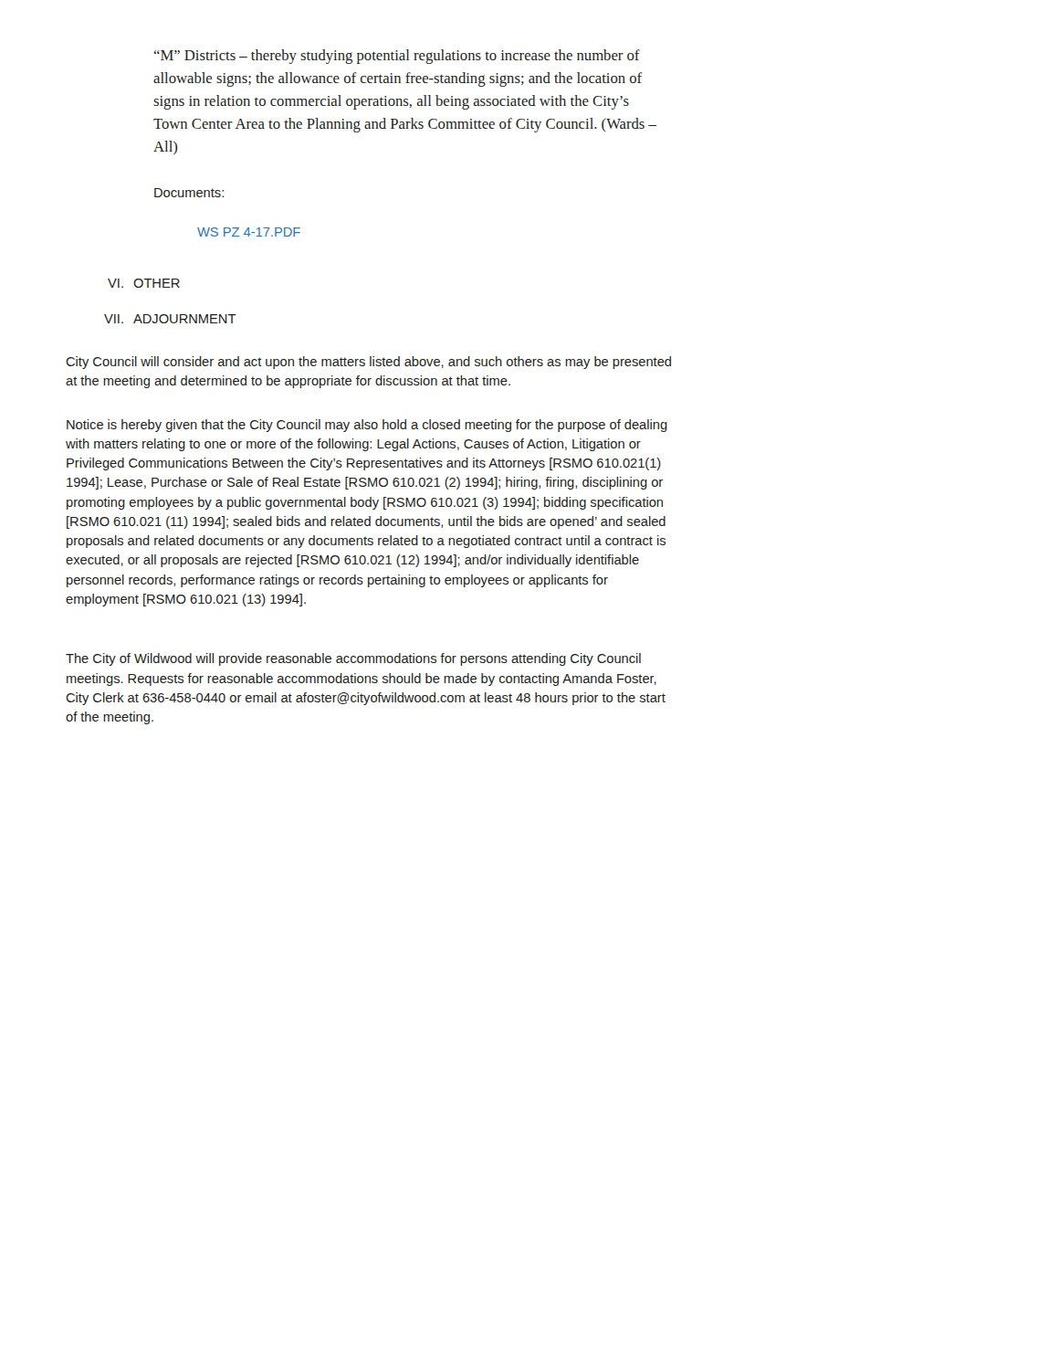“M” Districts – thereby studying potential regulations to increase the number of allowable signs; the allowance of certain free-standing signs; and the location of signs in relation to commercial operations, all being associated with the City’s Town Center Area to the Planning and Parks Committee of City Council. (Wards – All)
Documents:
WS PZ 4-17.PDF
VI. OTHER
VII. ADJOURNMENT
City Council will consider and act upon the matters listed above, and such others as may be presented at the meeting and determined to be appropriate for discussion at that time.
Notice is hereby given that the City Council may also hold a closed meeting for the purpose of dealing with matters relating to one or more of the following: Legal Actions, Causes of Action, Litigation or Privileged Communications Between the City’s Representatives and its Attorneys [RSMO 610.021(1) 1994]; Lease, Purchase or Sale of Real Estate [RSMO 610.021 (2) 1994]; hiring, firing, disciplining or promoting employees by a public governmental body [RSMO 610.021 (3) 1994]; bidding specification [RSMO 610.021 (11) 1994]; sealed bids and related documents, until the bids are opened’ and sealed proposals and related documents or any documents related to a negotiated contract until a contract is executed, or all proposals are rejected [RSMO 610.021 (12) 1994]; and/or individually identifiable personnel records, performance ratings or records pertaining to employees or applicants for employment [RSMO 610.021 (13) 1994].
The City of Wildwood will provide reasonable accommodations for persons attending City Council meetings. Requests for reasonable accommodations should be made by contacting Amanda Foster, City Clerk at 636-458-0440 or email at afoster@cityofwildwood.com at least 48 hours prior to the start of the meeting.